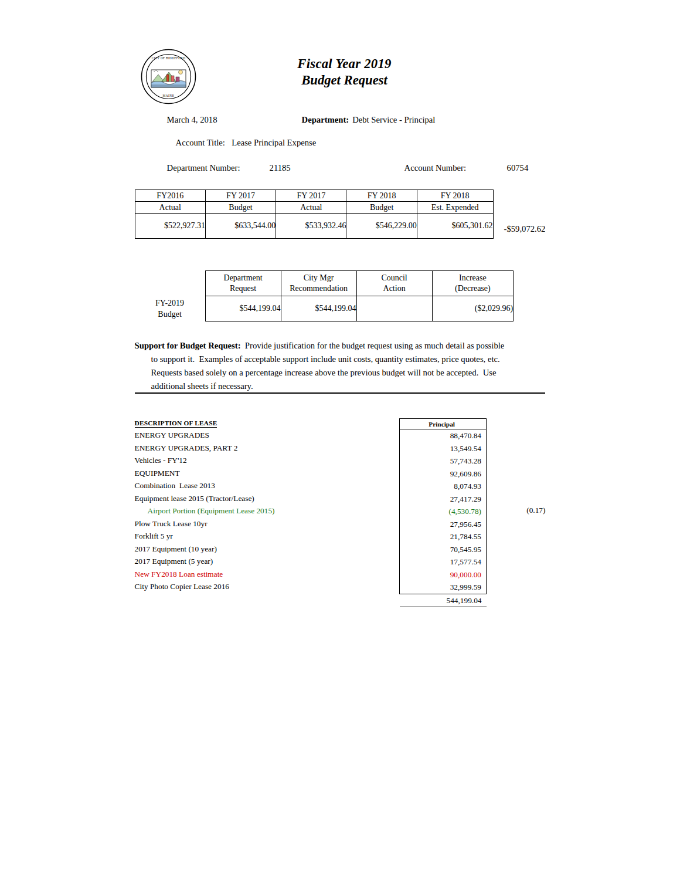CITY OF BIDDEFORD MAINE
Fiscal Year 2019
Budget Request
March 4, 2018
Department: Debt Service - Principal
Account Title: Lease Principal Expense
Department Number:
21185
Account Number:
60754
| FY2016 | FY 2017 | FY 2017 | FY 2018 | FY 2018 |
| --- | --- | --- | --- | --- |
| Actual | Budget | Actual | Budget | Est. Expended |
| $522,927.31 | $633,544.00 | $533,932.46 | $546,229.00 | $605,301.62 |
-$59,072.62
| | Department Request | City Mgr Recommendation | Council Action | Increase (Decrease) |
| FY-2019 Budget | $544,199.04 | $544,199.04 | | ($2,029.96) |
Support for Budget Request: Provide justification for the budget request using as much detail as possible to support it. Examples of acceptable support include unit costs, quantity estimates, price quotes, etc. Requests based solely on a percentage increase above the previous budget will not be accepted. Use additional sheets if necessary.
DESCRIPTION OF LEASE
ENERGY UPGRADES
ENERGY UPGRADES, PART 2
Vehicles - FY'12
EQUIPMENT
Combination Lease 2013
Equipment lease 2015 (Tractor/Lease)
Airport Portion (Equipment Lease 2015)
Plow Truck Lease 10yr
Forklift 5 yr
2017 Equipment (10 year)
2017 Equipment (5 year)
New FY2018 Loan estimate
City Photo Copier Lease 2016
| Principal |
| --- |
| 88,470.84 |
| 13,549.54 |
| 57,743.28 |
| 92,609.86 |
| 8,074.93 |
| 27,417.29 |
| (4,530.78) |
| 27,956.45 |
| 21,784.55 |
| 70,545.95 |
| 17,577.54 |
| 90,000.00 |
| 32,999.59 |
| 544,199.04 |
(0.17)